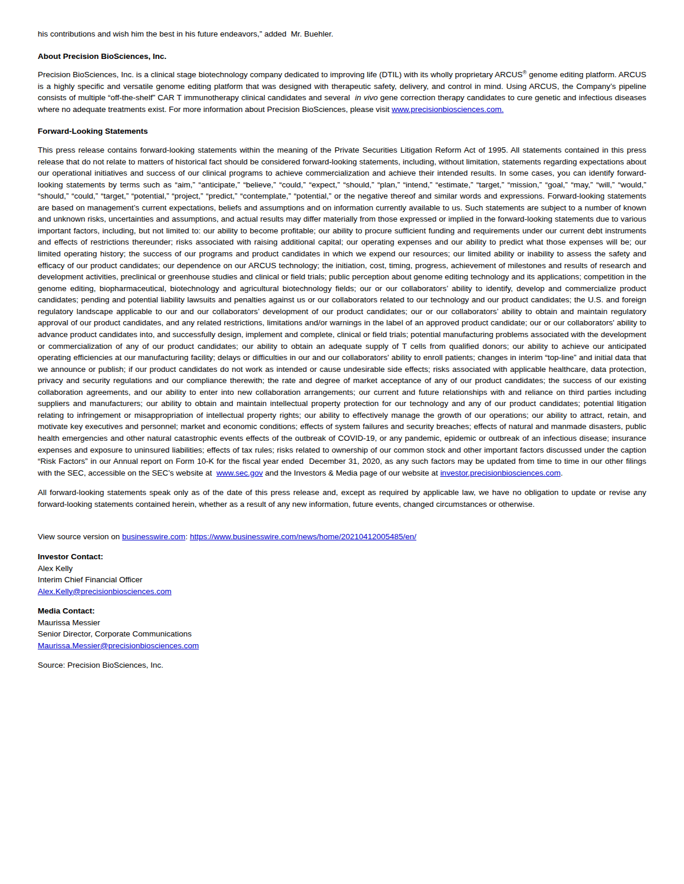his contributions and wish him the best in his future endeavors,” added Mr. Buehler.
About Precision BioSciences, Inc.
Precision BioSciences, Inc. is a clinical stage biotechnology company dedicated to improving life (DTIL) with its wholly proprietary ARCUS® genome editing platform. ARCUS is a highly specific and versatile genome editing platform that was designed with therapeutic safety, delivery, and control in mind. Using ARCUS, the Company’s pipeline consists of multiple “off-the-shelf” CAR T immunotherapy clinical candidates and several in vivo gene correction therapy candidates to cure genetic and infectious diseases where no adequate treatments exist. For more information about Precision BioSciences, please visit www.precisionbiosciences.com.
Forward-Looking Statements
This press release contains forward-looking statements within the meaning of the Private Securities Litigation Reform Act of 1995. All statements contained in this press release that do not relate to matters of historical fact should be considered forward-looking statements, including, without limitation, statements regarding expectations about our operational initiatives and success of our clinical programs to achieve commercialization and achieve their intended results. In some cases, you can identify forward-looking statements by terms such as “aim,” “anticipate,” “believe,” “could,” “expect,” “should,” “plan,” “intend,” “estimate,” “target,” “mission,” “goal,” “may,” “will,” “would,” “should,” “could,” “target,” “potential,” “project,” “predict,” “contemplate,” “potential,” or the negative thereof and similar words and expressions. Forward-looking statements are based on management’s current expectations, beliefs and assumptions and on information currently available to us. Such statements are subject to a number of known and unknown risks, uncertainties and assumptions, and actual results may differ materially from those expressed or implied in the forward-looking statements due to various important factors, including, but not limited to: our ability to become profitable; our ability to procure sufficient funding and requirements under our current debt instruments and effects of restrictions thereunder; risks associated with raising additional capital; our operating expenses and our ability to predict what those expenses will be; our limited operating history; the success of our programs and product candidates in which we expend our resources; our limited ability or inability to assess the safety and efficacy of our product candidates; our dependence on our ARCUS technology; the initiation, cost, timing, progress, achievement of milestones and results of research and development activities, preclinical or greenhouse studies and clinical or field trials; public perception about genome editing technology and its applications; competition in the genome editing, biopharmaceutical, biotechnology and agricultural biotechnology fields; our or our collaborators’ ability to identify, develop and commercialize product candidates; pending and potential liability lawsuits and penalties against us or our collaborators related to our technology and our product candidates; the U.S. and foreign regulatory landscape applicable to our and our collaborators’ development of our product candidates; our or our collaborators’ ability to obtain and maintain regulatory approval of our product candidates, and any related restrictions, limitations and/or warnings in the label of an approved product candidate; our or our collaborators' ability to advance product candidates into, and successfully design, implement and complete, clinical or field trials; potential manufacturing problems associated with the development or commercialization of any of our product candidates; our ability to obtain an adequate supply of T cells from qualified donors; our ability to achieve our anticipated operating efficiencies at our manufacturing facility; delays or difficulties in our and our collaborators' ability to enroll patients; changes in interim “top-line” and initial data that we announce or publish; if our product candidates do not work as intended or cause undesirable side effects; risks associated with applicable healthcare, data protection, privacy and security regulations and our compliance therewith; the rate and degree of market acceptance of any of our product candidates; the success of our existing collaboration agreements, and our ability to enter into new collaboration arrangements; our current and future relationships with and reliance on third parties including suppliers and manufacturers; our ability to obtain and maintain intellectual property protection for our technology and any of our product candidates; potential litigation relating to infringement or misappropriation of intellectual property rights; our ability to effectively manage the growth of our operations; our ability to attract, retain, and motivate key executives and personnel; market and economic conditions; effects of system failures and security breaches; effects of natural and manmade disasters, public health emergencies and other natural catastrophic events effects of the outbreak of COVID-19, or any pandemic, epidemic or outbreak of an infectious disease; insurance expenses and exposure to uninsured liabilities; effects of tax rules; risks related to ownership of our common stock and other important factors discussed under the caption “Risk Factors” in our Annual report on Form 10-K for the fiscal year ended December 31, 2020, as any such factors may be updated from time to time in our other filings with the SEC, accessible on the SEC’s website at www.sec.gov and the Investors & Media page of our website at investor.precisionbiosciences.com.
All forward-looking statements speak only as of the date of this press release and, except as required by applicable law, we have no obligation to update or revise any forward-looking statements contained herein, whether as a result of any new information, future events, changed circumstances or otherwise.
View source version on businesswire.com: https://www.businesswire.com/news/home/20210412005485/en/
Investor Contact:
Alex Kelly
Interim Chief Financial Officer
Alex.Kelly@precisionbiosciences.com
Media Contact:
Maurissa Messier
Senior Director, Corporate Communications
Maurissa.Messier@precisionbiosciences.com
Source: Precision BioSciences, Inc.